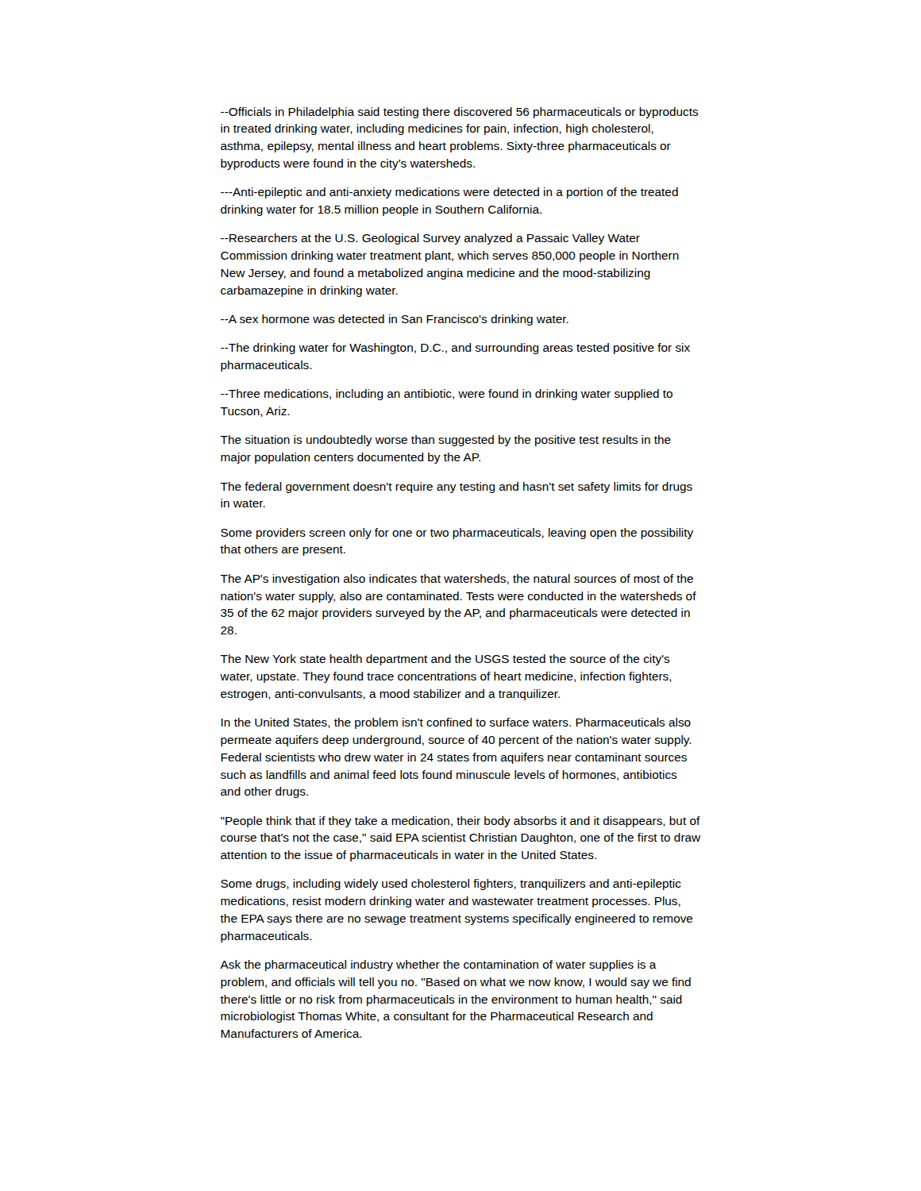--Officials in Philadelphia said testing there discovered 56 pharmaceuticals or byproducts in treated drinking water, including medicines for pain, infection, high cholesterol, asthma, epilepsy, mental illness and heart problems. Sixty-three pharmaceuticals or byproducts were found in the city's watersheds.
---Anti-epileptic and anti-anxiety medications were detected in a portion of the treated drinking water for 18.5 million people in Southern California.
--Researchers at the U.S. Geological Survey analyzed a Passaic Valley Water Commission drinking water treatment plant, which serves 850,000 people in Northern New Jersey, and found a metabolized angina medicine and the mood-stabilizing carbamazepine in drinking water.
--A sex hormone was detected in San Francisco's drinking water.
--The drinking water for Washington, D.C., and surrounding areas tested positive for six pharmaceuticals.
--Three medications, including an antibiotic, were found in drinking water supplied to Tucson, Ariz.
The situation is undoubtedly worse than suggested by the positive test results in the major population centers documented by the AP.
The federal government doesn't require any testing and hasn't set safety limits for drugs in water.
Some providers screen only for one or two pharmaceuticals, leaving open the possibility that others are present.
The AP's investigation also indicates that watersheds, the natural sources of most of the nation's water supply, also are contaminated. Tests were conducted in the watersheds of 35 of the 62 major providers surveyed by the AP, and pharmaceuticals were detected in 28.
The New York state health department and the USGS tested the source of the city's water, upstate. They found trace concentrations of heart medicine, infection fighters, estrogen, anti-convulsants, a mood stabilizer and a tranquilizer.
In the United States, the problem isn't confined to surface waters. Pharmaceuticals also permeate aquifers deep underground, source of 40 percent of the nation's water supply. Federal scientists who drew water in 24 states from aquifers near contaminant sources such as landfills and animal feed lots found minuscule levels of hormones, antibiotics and other drugs.
"People think that if they take a medication, their body absorbs it and it disappears, but of course that's not the case," said EPA scientist Christian Daughton, one of the first to draw attention to the issue of pharmaceuticals in water in the United States.
Some drugs, including widely used cholesterol fighters, tranquilizers and anti-epileptic medications, resist modern drinking water and wastewater treatment processes. Plus, the EPA says there are no sewage treatment systems specifically engineered to remove pharmaceuticals.
Ask the pharmaceutical industry whether the contamination of water supplies is a problem, and officials will tell you no. "Based on what we now know, I would say we find there's little or no risk from pharmaceuticals in the environment to human health," said microbiologist Thomas White, a consultant for the Pharmaceutical Research and Manufacturers of America.